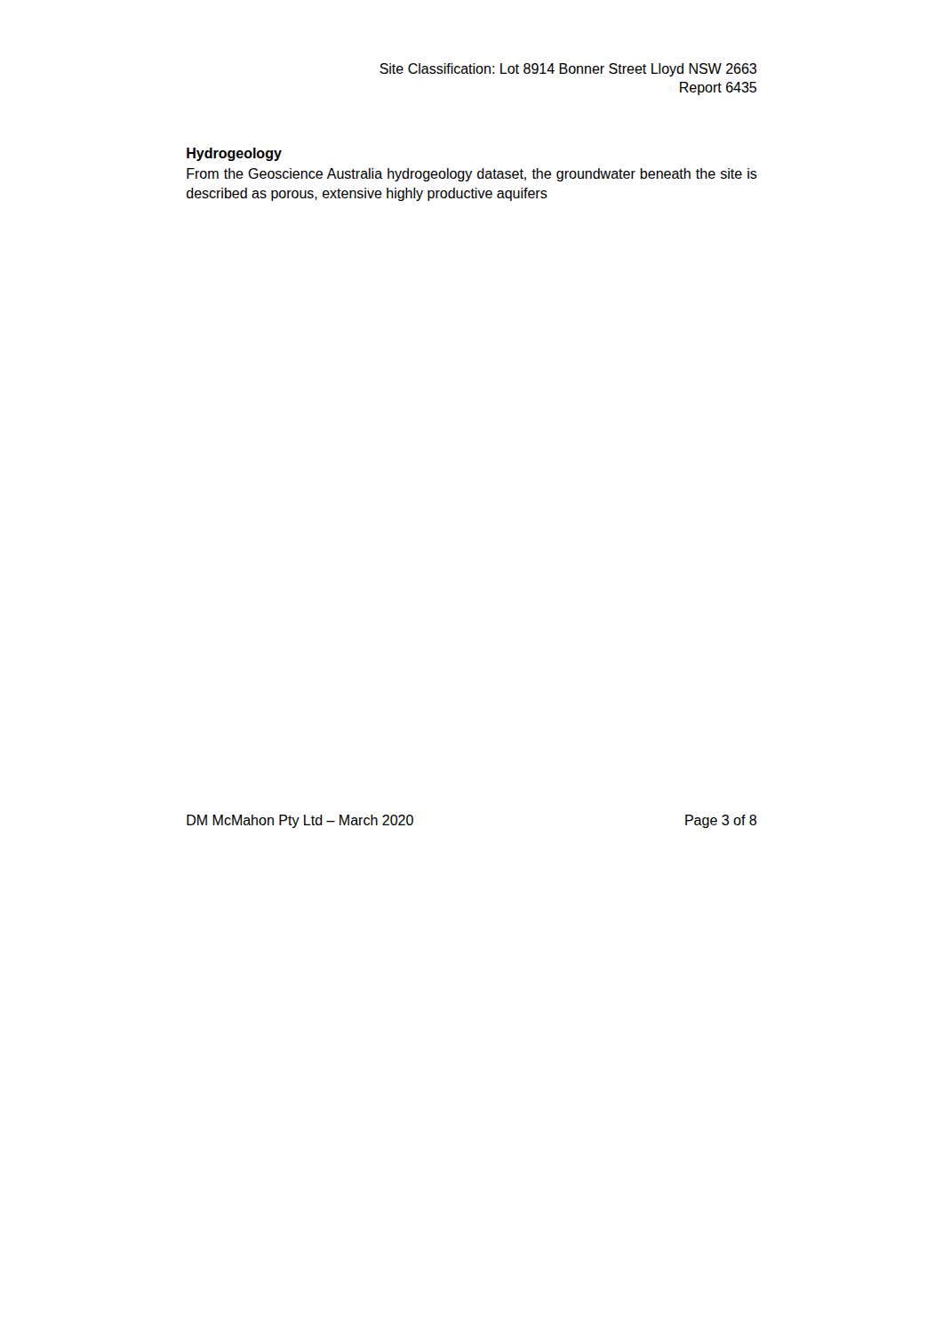Site Classification: Lot 8914 Bonner Street Lloyd NSW 2663 Report 6435
Hydrogeology
From the Geoscience Australia hydrogeology dataset, the groundwater beneath the site is described as porous, extensive highly productive aquifers
DM McMahon Pty Ltd – March 2020
Page 3 of 8